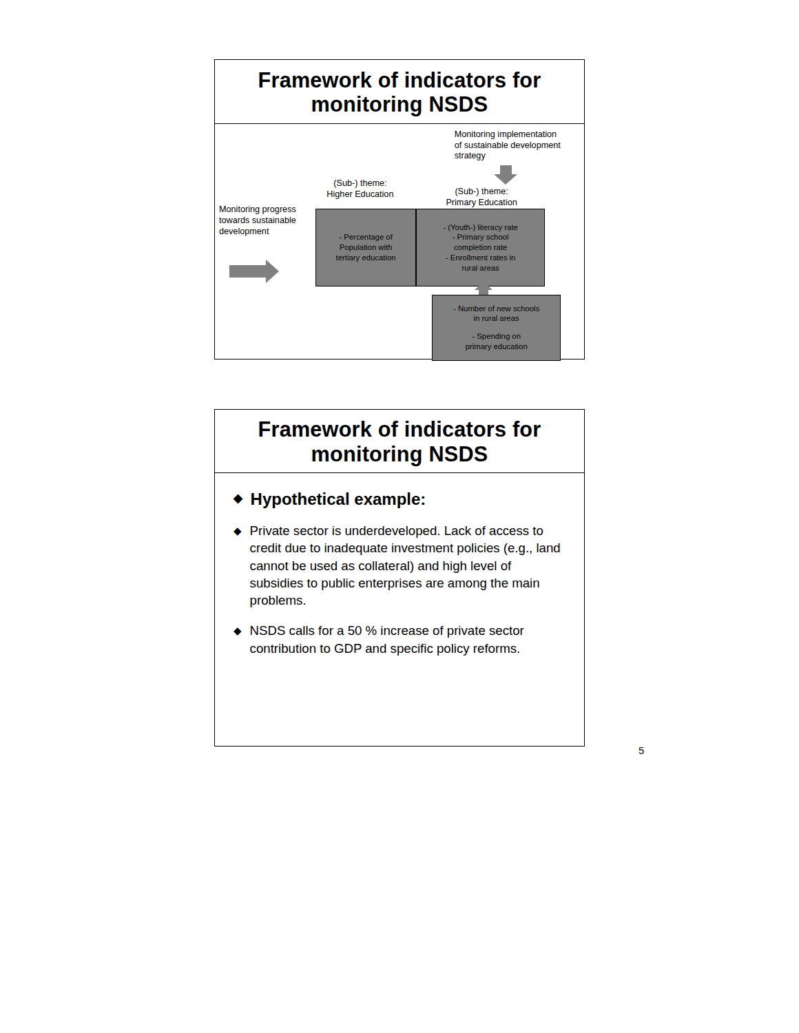Framework of indicators for
monitoring NSDS
Monitoring implementation
of sustainable development
strategy
(Sub-) theme:
Higher Education
(Sub-) theme:
Primary Education
Monitoring progress
towards sustainable
development
- Percentage of
Population with
tertiary education
- (Youth-) literacy rate
- Primary school
completion rate
- Enrollment rates in
rural areas
- Number of new schools
in rural areas
- Spending on
primary education
Framework of indicators for
monitoring NSDS
◆Hypothetical example:
◆Private sector is underdeveloped. Lack of access to credit due to inadequate investment policies (e.g., land cannot be used as collateral) and high level of subsidies to public enterprises are among the main problems.
◆NSDS calls for a 50 % increase of private sector contribution to GDP and specific policy reforms.
5